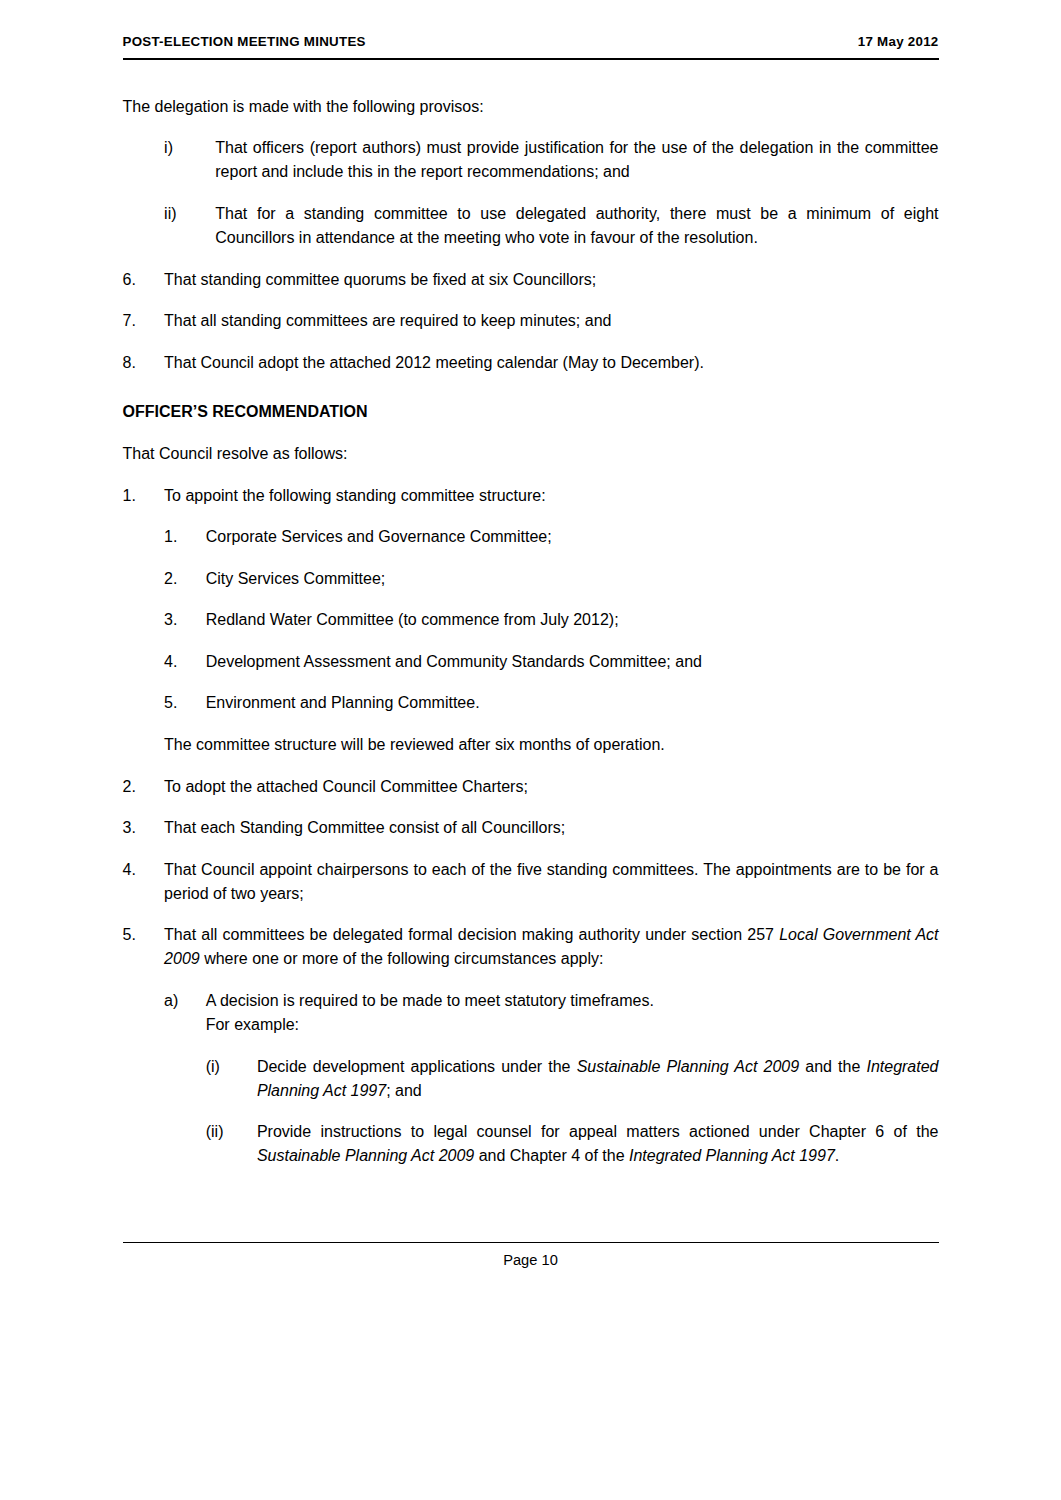Post-Election Meeting Minutes
17 May 2012
The delegation is made with the following provisos:
i)
That officers (report authors) must provide justification for the use of the delegation in the committee report and include this in the report recommendations; and
ii)
That for a standing committee to use delegated authority, there must be a minimum of eight Councillors in attendance at the meeting who vote in favour of the resolution.
6.
That standing committee quorums be fixed at six Councillors;
7.
That all standing committees are required to keep minutes; and
8.
That Council adopt the attached 2012 meeting calendar (May to December).
Officer’s Recommendation
That Council resolve as follows:
1.
To appoint the following standing committee structure:
1.
Corporate Services and Governance Committee;
2.
City Services Committee;
3.
Redland Water Committee (to commence from July 2012);
4.
Development Assessment and Community Standards Committee; and
5.
Environment and Planning Committee.
The committee structure will be reviewed after six months of operation.
2.
To adopt the attached Council Committee Charters;
3.
That each Standing Committee consist of all Councillors;
4.
That Council appoint chairpersons to each of the five standing committees. The appointments are to be for a period of two years;
5.
That all committees be delegated formal decision making authority under section 257 Local Government Act 2009 where one or more of the following circumstances apply:
a)
A decision is required to be made to meet statutory timeframes.
For example:
(i)
Decide development applications under the Sustainable Planning Act 2009 and the Integrated Planning Act 1997; and
(ii)
Provide instructions to legal counsel for appeal matters actioned under Chapter 6 of the Sustainable Planning Act 2009 and Chapter 4 of the Integrated Planning Act 1997.
Page 10